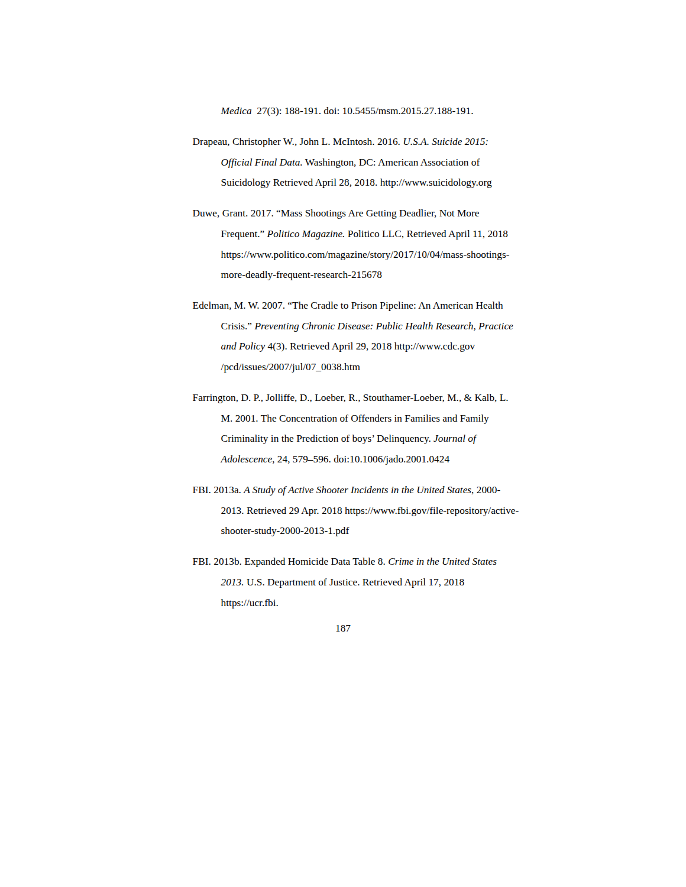Medica 27(3): 188-191. doi: 10.5455/msm.2015.27.188-191.
Drapeau, Christopher W., John L. McIntosh. 2016. U.S.A. Suicide 2015: Official Final Data. Washington, DC: American Association of Suicidology Retrieved April 28, 2018. http://www.suicidology.org
Duwe, Grant. 2017. “Mass Shootings Are Getting Deadlier, Not More Frequent.” Politico Magazine. Politico LLC, Retrieved April 11, 2018 https://www.politico.com/magazine/story/2017/10/04/mass-shootings-more-deadly-frequent-research-215678
Edelman, M. W. 2007. “The Cradle to Prison Pipeline: An American Health Crisis.” Preventing Chronic Disease: Public Health Research, Practice and Policy 4(3). Retrieved April 29, 2018 http://www.cdc.gov /pcd/issues/2007/jul/07_0038.htm
Farrington, D. P., Jolliffe, D., Loeber, R., Stouthamer-Loeber, M., & Kalb, L. M. 2001. The Concentration of Offenders in Families and Family Criminality in the Prediction of boys’ Delinquency. Journal of Adolescence, 24, 579–596. doi:10.1006/jado.2001.0424
FBI. 2013a. A Study of Active Shooter Incidents in the United States, 2000-2013. Retrieved 29 Apr. 2018 https://www.fbi.gov/file-repository/active-shooter-study-2000-2013-1.pdf
FBI. 2013b. Expanded Homicide Data Table 8. Crime in the United States 2013. U.S. Department of Justice. Retrieved April 17, 2018 https://ucr.fbi.
187